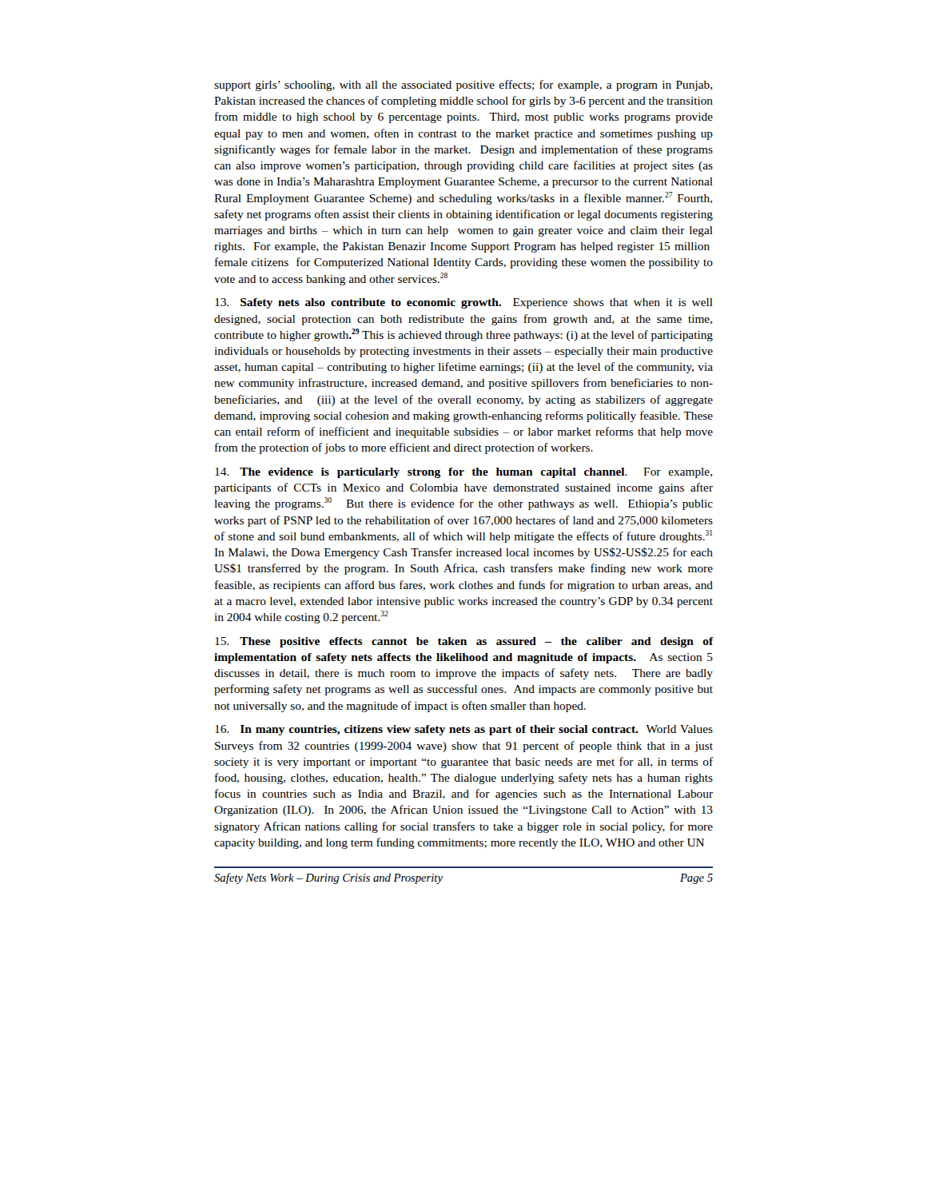support girls’ schooling, with all the associated positive effects; for example, a program in Punjab, Pakistan increased the chances of completing middle school for girls by 3-6 percent and the transition from middle to high school by 6 percentage points. Third, most public works programs provide equal pay to men and women, often in contrast to the market practice and sometimes pushing up significantly wages for female labor in the market. Design and implementation of these programs can also improve women’s participation, through providing child care facilities at project sites (as was done in India’s Maharashtra Employment Guarantee Scheme, a precursor to the current National Rural Employment Guarantee Scheme) and scheduling works/tasks in a flexible manner.27 Fourth, safety net programs often assist their clients in obtaining identification or legal documents registering marriages and births – which in turn can help women to gain greater voice and claim their legal rights. For example, the Pakistan Benazir Income Support Program has helped register 15 million female citizens for Computerized National Identity Cards, providing these women the possibility to vote and to access banking and other services.28
13. Safety nets also contribute to economic growth. Experience shows that when it is well designed, social protection can both redistribute the gains from growth and, at the same time, contribute to higher growth.29 This is achieved through three pathways: (i) at the level of participating individuals or households by protecting investments in their assets – especially their main productive asset, human capital – contributing to higher lifetime earnings; (ii) at the level of the community, via new community infrastructure, increased demand, and positive spillovers from beneficiaries to non-beneficiaries, and (iii) at the level of the overall economy, by acting as stabilizers of aggregate demand, improving social cohesion and making growth-enhancing reforms politically feasible. These can entail reform of inefficient and inequitable subsidies – or labor market reforms that help move from the protection of jobs to more efficient and direct protection of workers.
14. The evidence is particularly strong for the human capital channel. For example, participants of CCTs in Mexico and Colombia have demonstrated sustained income gains after leaving the programs.30 But there is evidence for the other pathways as well. Ethiopia’s public works part of PSNP led to the rehabilitation of over 167,000 hectares of land and 275,000 kilometers of stone and soil bund embankments, all of which will help mitigate the effects of future droughts.31 In Malawi, the Dowa Emergency Cash Transfer increased local incomes by US$2-US$2.25 for each US$1 transferred by the program. In South Africa, cash transfers make finding new work more feasible, as recipients can afford bus fares, work clothes and funds for migration to urban areas, and at a macro level, extended labor intensive public works increased the country’s GDP by 0.34 percent in 2004 while costing 0.2 percent.32
15. These positive effects cannot be taken as assured – the caliber and design of implementation of safety nets affects the likelihood and magnitude of impacts. As section 5 discusses in detail, there is much room to improve the impacts of safety nets. There are badly performing safety net programs as well as successful ones. And impacts are commonly positive but not universally so, and the magnitude of impact is often smaller than hoped.
16. In many countries, citizens view safety nets as part of their social contract. World Values Surveys from 32 countries (1999-2004 wave) show that 91 percent of people think that in a just society it is very important or important “to guarantee that basic needs are met for all, in terms of food, housing, clothes, education, health.” The dialogue underlying safety nets has a human rights focus in countries such as India and Brazil, and for agencies such as the International Labour Organization (ILO). In 2006, the African Union issued the “Livingstone Call to Action” with 13 signatory African nations calling for social transfers to take a bigger role in social policy, for more capacity building, and long term funding commitments; more recently the ILO, WHO and other UN
Safety Nets Work – During Crisis and Prosperity Page 5